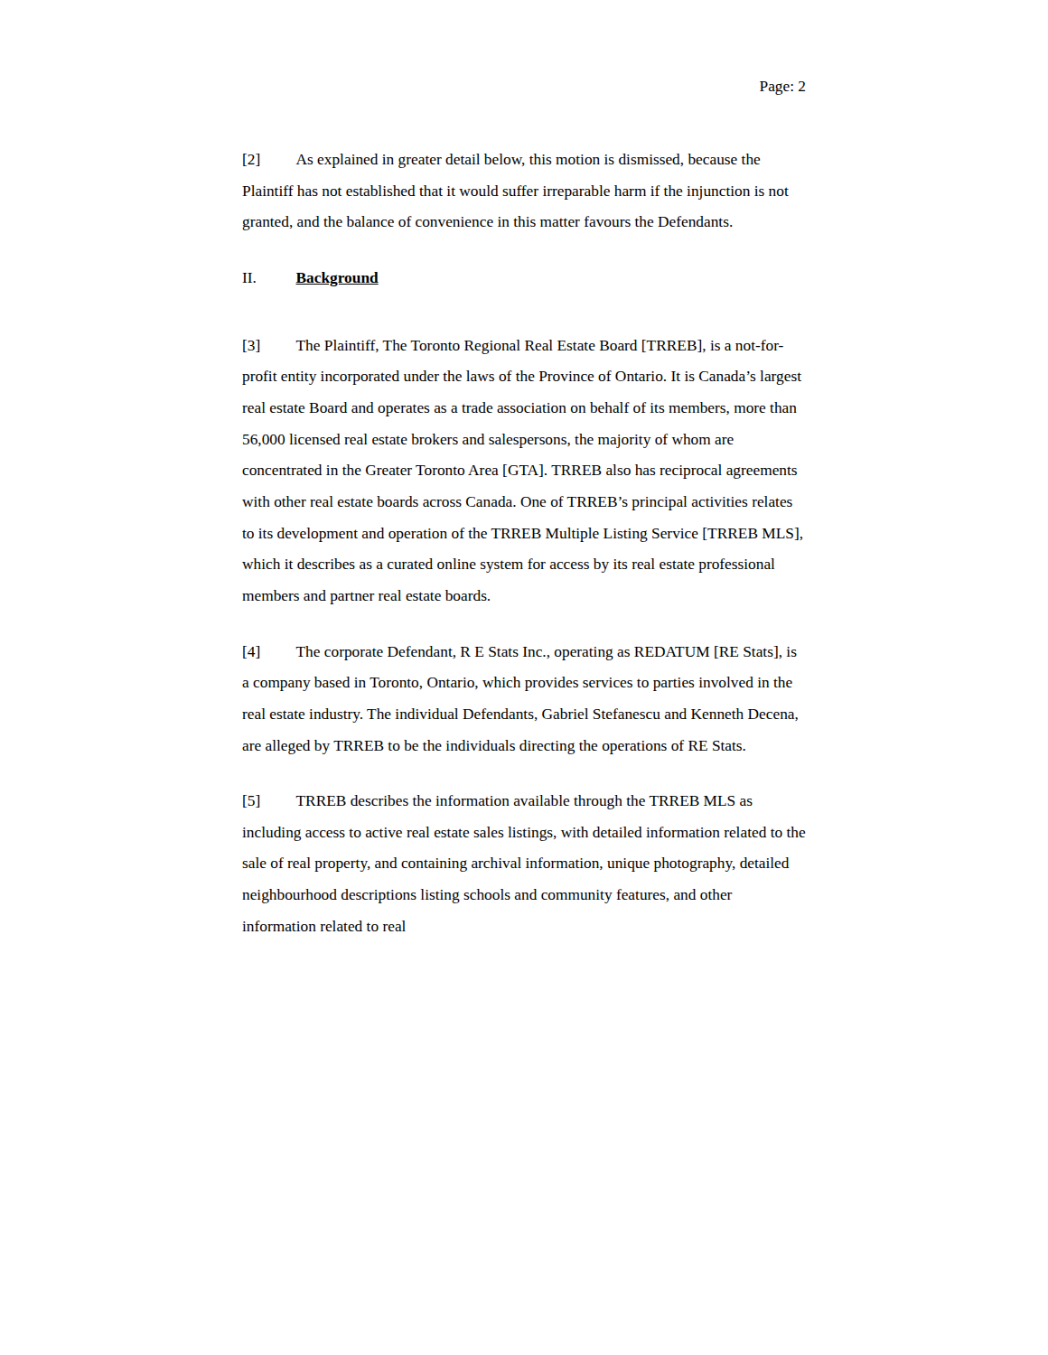Page: 2
[2] As explained in greater detail below, this motion is dismissed, because the Plaintiff has not established that it would suffer irreparable harm if the injunction is not granted, and the balance of convenience in this matter favours the Defendants.
II. Background
[3] The Plaintiff, The Toronto Regional Real Estate Board [TRREB], is a not-for-profit entity incorporated under the laws of the Province of Ontario. It is Canada’s largest real estate Board and operates as a trade association on behalf of its members, more than 56,000 licensed real estate brokers and salespersons, the majority of whom are concentrated in the Greater Toronto Area [GTA]. TRREB also has reciprocal agreements with other real estate boards across Canada. One of TRREB’s principal activities relates to its development and operation of the TRREB Multiple Listing Service [TRREB MLS], which it describes as a curated online system for access by its real estate professional members and partner real estate boards.
[4] The corporate Defendant, R E Stats Inc., operating as REDATUM [RE Stats], is a company based in Toronto, Ontario, which provides services to parties involved in the real estate industry. The individual Defendants, Gabriel Stefanescu and Kenneth Decena, are alleged by TRREB to be the individuals directing the operations of RE Stats.
[5] TRREB describes the information available through the TRREB MLS as including access to active real estate sales listings, with detailed information related to the sale of real property, and containing archival information, unique photography, detailed neighbourhood descriptions listing schools and community features, and other information related to real